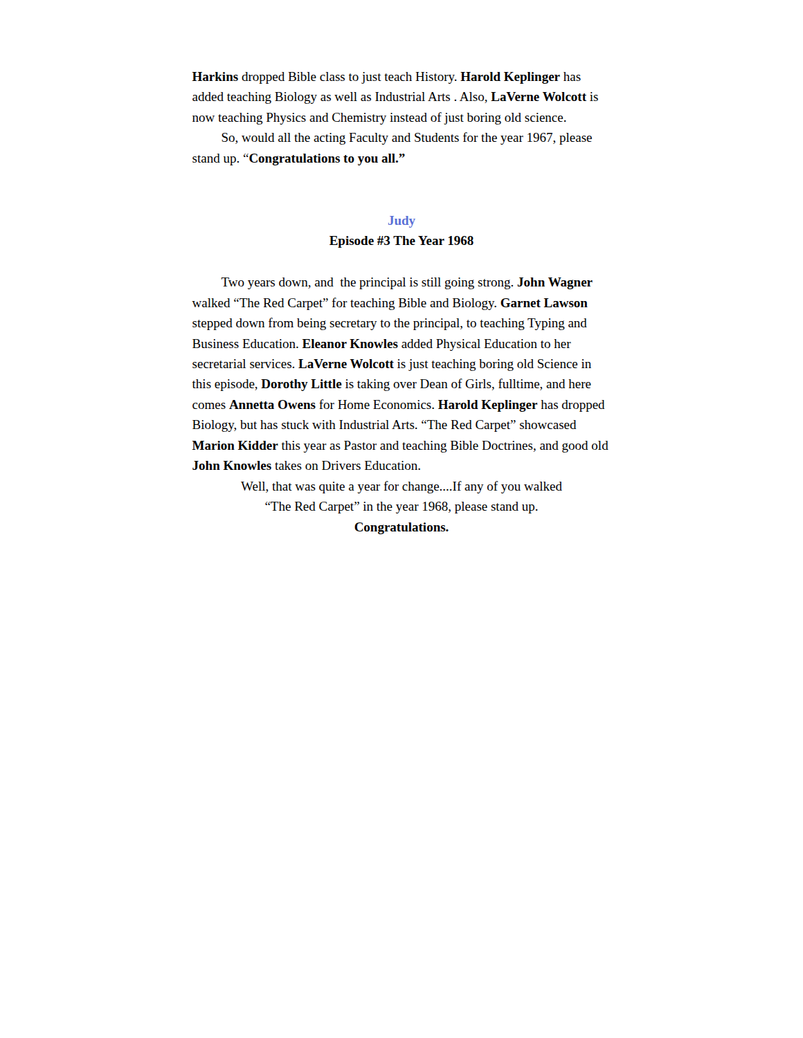Harkins dropped Bible class to just teach History. Harold Keplinger has added teaching Biology as well as Industrial Arts . Also, LaVerne Wolcott is now teaching Physics and Chemistry instead of just boring old science.
So, would all the acting Faculty and Students for the year 1967, please stand up. “Congratulations to you all.”
Judy
Episode #3 The Year 1968
Two years down, and the principal is still going strong. John Wagner walked “The Red Carpet” for teaching Bible and Biology. Garnet Lawson stepped down from being secretary to the principal, to teaching Typing and Business Education. Eleanor Knowles added Physical Education to her secretarial services. LaVerne Wolcott is just teaching boring old Science in this episode, Dorothy Little is taking over Dean of Girls, fulltime, and here comes Annetta Owens for Home Economics. Harold Keplinger has dropped Biology, but has stuck with Industrial Arts. “The Red Carpet” showcased Marion Kidder this year as Pastor and teaching Bible Doctrines, and good old John Knowles takes on Drivers Education.
Well, that was quite a year for change....If any of you walked “The Red Carpet” in the year 1968, please stand up.
Congratulations.